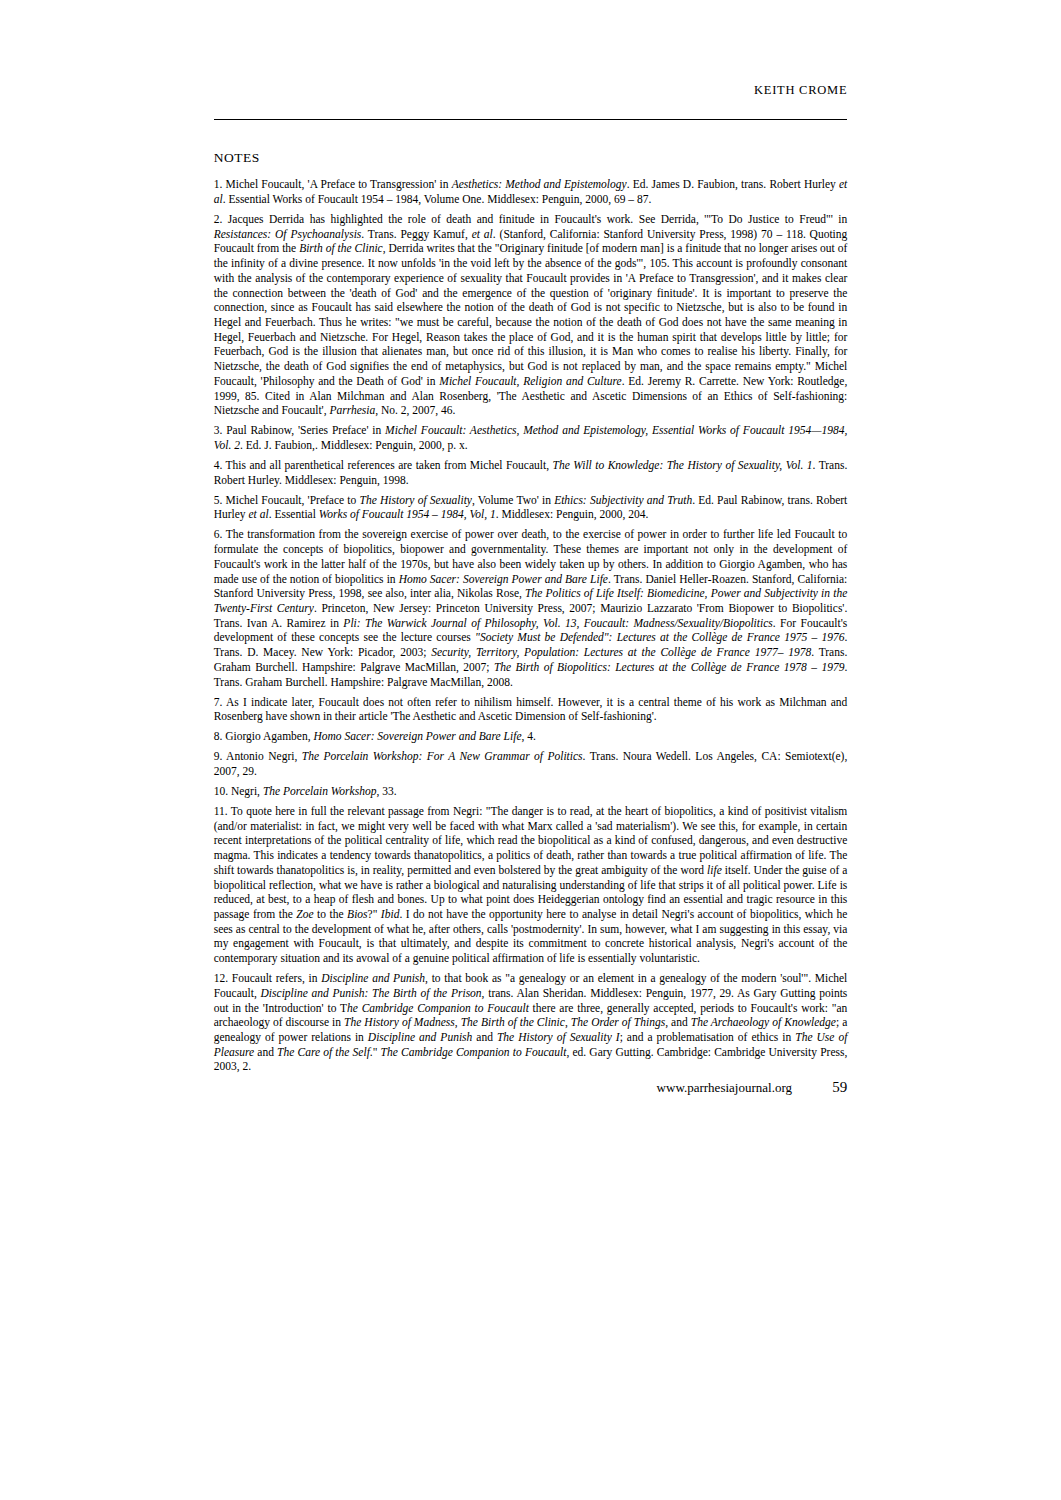KEITH CROME
NOTES
1. Michel Foucault, 'A Preface to Transgression' in Aesthetics: Method and Epistemology. Ed. James D. Faubion, trans. Robert Hurley et al. Essential Works of Foucault 1954 – 1984, Volume One. Middlesex: Penguin, 2000, 69 – 87.
2. Jacques Derrida has highlighted the role of death and finitude in Foucault's work. See Derrida, '"To Do Justice to Freud"' in Resistances: Of Psychoanalysis. Trans. Peggy Kamuf, et al. (Stanford, California: Stanford University Press, 1998) 70 – 118. Quoting Foucault from the Birth of the Clinic, Derrida writes that the "Originary finitude [of modern man] is a finitude that no longer arises out of the infinity of a divine presence. It now unfolds 'in the void left by the absence of the gods'", 105. This account is profoundly consonant with the analysis of the contemporary experience of sexuality that Foucault provides in 'A Preface to Transgression', and it makes clear the connection between the 'death of God' and the emergence of the question of 'originary finitude'. It is important to preserve the connection, since as Foucault has said elsewhere the notion of the death of God is not specific to Nietzsche, but is also to be found in Hegel and Feuerbach. Thus he writes: "we must be careful, because the notion of the death of God does not have the same meaning in Hegel, Feuerbach and Nietzsche. For Hegel, Reason takes the place of God, and it is the human spirit that develops little by little; for Feuerbach, God is the illusion that alienates man, but once rid of this illusion, it is Man who comes to realise his liberty. Finally, for Nietzsche, the death of God signifies the end of metaphysics, but God is not replaced by man, and the space remains empty." Michel Foucault, 'Philosophy and the Death of God' in Michel Foucault, Religion and Culture. Ed. Jeremy R. Carrette. New York: Routledge, 1999, 85. Cited in Alan Milchman and Alan Rosenberg, 'The Aesthetic and Ascetic Dimensions of an Ethics of Self-fashioning: Nietzsche and Foucault', Parrhesia, No. 2, 2007, 46.
3. Paul Rabinow, 'Series Preface' in Michel Foucault: Aesthetics, Method and Epistemology, Essential Works of Foucault 1954—1984, Vol. 2. Ed. J. Faubion,. Middlesex: Penguin, 2000, p. x.
4. This and all parenthetical references are taken from Michel Foucault, The Will to Knowledge: The History of Sexuality, Vol. 1. Trans. Robert Hurley. Middlesex: Penguin, 1998.
5. Michel Foucault, 'Preface to The History of Sexuality, Volume Two' in Ethics: Subjectivity and Truth. Ed. Paul Rabinow, trans. Robert Hurley et al. Essential Works of Foucault 1954 – 1984, Vol, 1. Middlesex: Penguin, 2000, 204.
6. The transformation from the sovereign exercise of power over death, to the exercise of power in order to further life led Foucault to formulate the concepts of biopolitics, biopower and governmentality. These themes are important not only in the development of Foucault's work in the latter half of the 1970s, but have also been widely taken up by others. In addition to Giorgio Agamben, who has made use of the notion of biopolitics in Homo Sacer: Sovereign Power and Bare Life. Trans. Daniel Heller-Roazen. Stanford, California: Stanford University Press, 1998, see also, inter alia, Nikolas Rose, The Politics of Life Itself: Biomedicine, Power and Subjectivity in the Twenty-First Century. Princeton, New Jersey: Princeton University Press, 2007; Maurizio Lazzarato 'From Biopower to Biopolitics'. Trans. Ivan A. Ramirez in Pli: The Warwick Journal of Philosophy, Vol. 13, Foucault: Madness/Sexuality/Biopolitics. For Foucault's development of these concepts see the lecture courses "Society Must be Defended": Lectures at the Collège de France 1975 – 1976. Trans. D. Macey. New York: Picador, 2003; Security, Territory, Population: Lectures at the Collège de France 1977– 1978. Trans. Graham Burchell. Hampshire: Palgrave MacMillan, 2007; The Birth of Biopolitics: Lectures at the Collège de France 1978 – 1979. Trans. Graham Burchell. Hampshire: Palgrave MacMillan, 2008.
7. As I indicate later, Foucault does not often refer to nihilism himself. However, it is a central theme of his work as Milchman and Rosenberg have shown in their article 'The Aesthetic and Ascetic Dimension of Self-fashioning'.
8. Giorgio Agamben, Homo Sacer: Sovereign Power and Bare Life, 4.
9. Antonio Negri, The Porcelain Workshop: For A New Grammar of Politics. Trans. Noura Wedell. Los Angeles, CA: Semiotext(e), 2007, 29.
10. Negri, The Porcelain Workshop, 33.
11. To quote here in full the relevant passage from Negri: "The danger is to read, at the heart of biopolitics, a kind of positivist vitalism (and/or materialist: in fact, we might very well be faced with what Marx called a 'sad materialism'). We see this, for example, in certain recent interpretations of the political centrality of life, which read the biopolitical as a kind of confused, dangerous, and even destructive magma. This indicates a tendency towards thanatopolitics, a politics of death, rather than towards a true political affirmation of life. The shift towards thanatopolitics is, in reality, permitted and even bolstered by the great ambiguity of the word life itself. Under the guise of a biopolitical reflection, what we have is rather a biological and naturalising understanding of life that strips it of all political power. Life is reduced, at best, to a heap of flesh and bones. Up to what point does Heideggerian ontology find an essential and tragic resource in this passage from the Zoe to the Bios?" Ibid. I do not have the opportunity here to analyse in detail Negri's account of biopolitics, which he sees as central to the development of what he, after others, calls 'postmodernity'. In sum, however, what I am suggesting in this essay, via my engagement with Foucault, is that ultimately, and despite its commitment to concrete historical analysis, Negri's account of the contemporary situation and its avowal of a genuine political affirmation of life is essentially voluntaristic.
12. Foucault refers, in Discipline and Punish, to that book as "a genealogy or an element in a genealogy of the modern 'soul'". Michel Foucault, Discipline and Punish: The Birth of the Prison, trans. Alan Sheridan. Middlesex: Penguin, 1977, 29. As Gary Gutting points out in the 'Introduction' to The Cambridge Companion to Foucault there are three, generally accepted, periods to Foucault's work: "an archaeology of discourse in The History of Madness, The Birth of the Clinic, The Order of Things, and The Archaeology of Knowledge; a genealogy of power relations in Discipline and Punish and The History of Sexuality I; and a problematisation of ethics in The Use of Pleasure and The Care of the Self." The Cambridge Companion to Foucault, ed. Gary Gutting. Cambridge: Cambridge University Press, 2003, 2.
www.parrhesiajournal.org 59